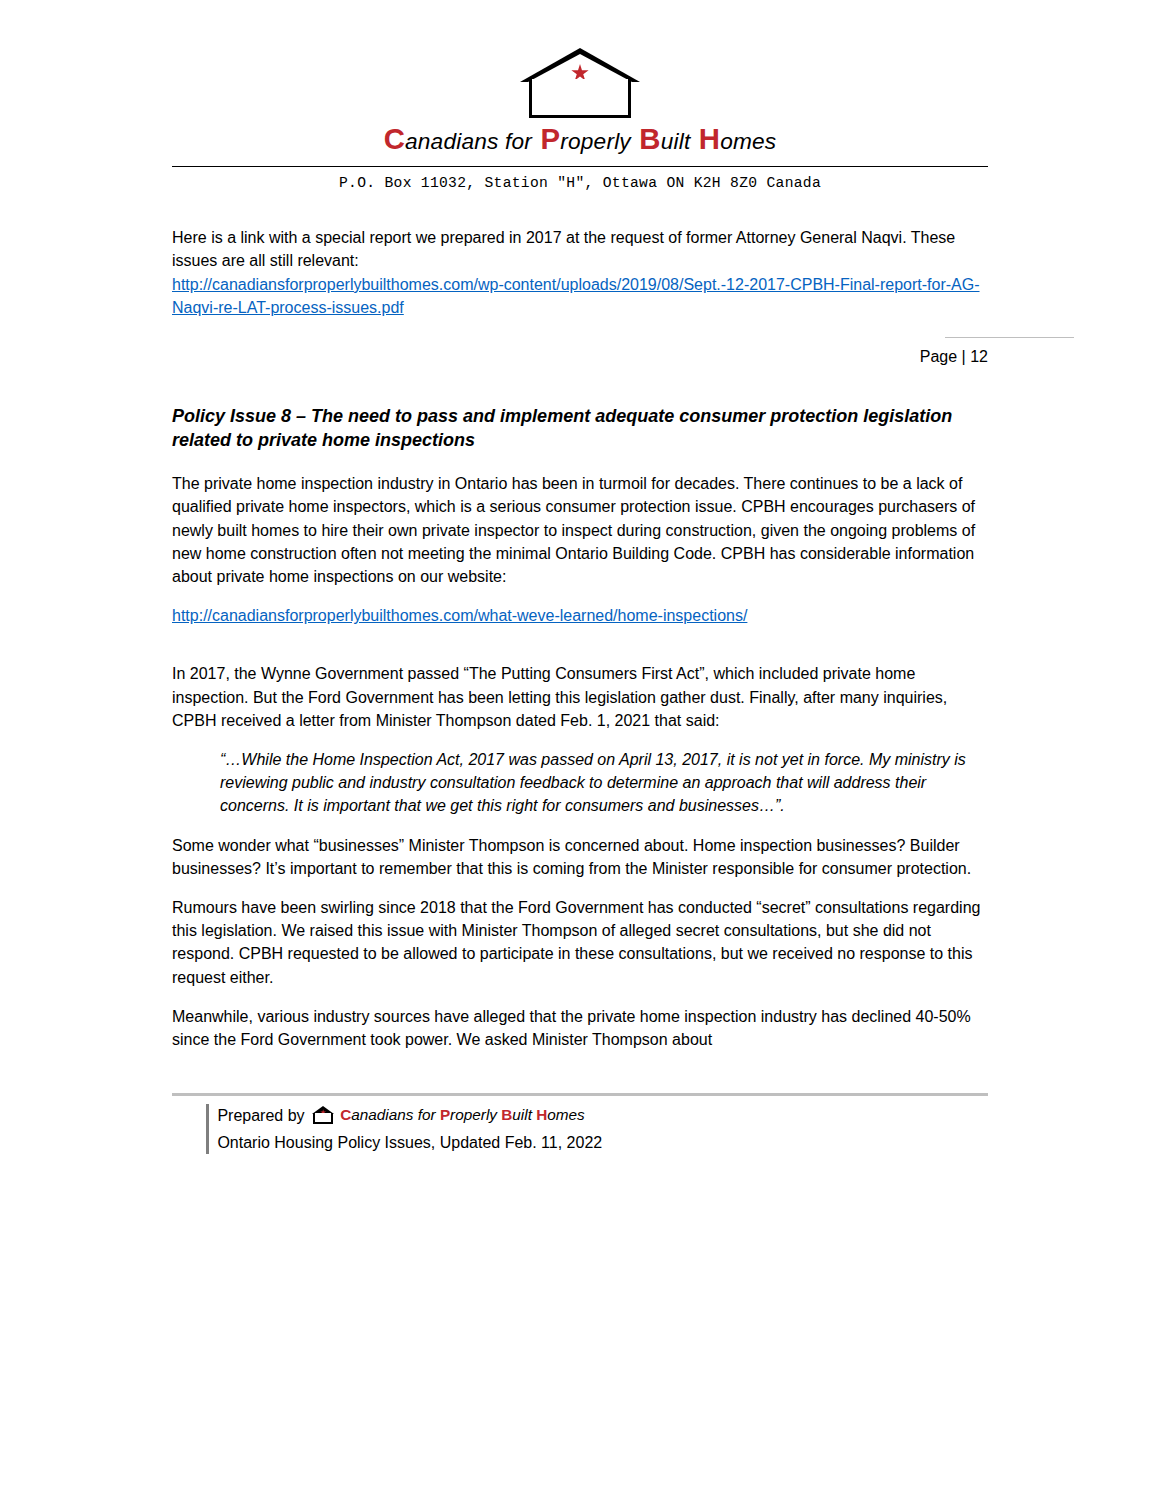Canadians for Properly Built Homes
P.O. Box 11032, Station "H", Ottawa ON K2H 8Z0 Canada
Here is a link with a special report we prepared in 2017 at the request of former Attorney General Naqvi. These issues are all still relevant:
http://canadiansforproperlybuilthomes.com/wp-content/uploads/2019/08/Sept.-12-2017-CPBH-Final-report-for-AG-Naqvi-re-LAT-process-issues.pdf
Page | 12
Policy Issue 8 – The need to pass and implement adequate consumer protection legislation related to private home inspections
The private home inspection industry in Ontario has been in turmoil for decades. There continues to be a lack of qualified private home inspectors, which is a serious consumer protection issue. CPBH encourages purchasers of newly built homes to hire their own private inspector to inspect during construction, given the ongoing problems of new home construction often not meeting the minimal Ontario Building Code. CPBH has considerable information about private home inspections on our website:
http://canadiansforproperlybuilthomes.com/what-weve-learned/home-inspections/
In 2017, the Wynne Government passed “The Putting Consumers First Act”, which included private home inspection. But the Ford Government has been letting this legislation gather dust. Finally, after many inquiries, CPBH received a letter from Minister Thompson dated Feb. 1, 2021 that said:
“…While the Home Inspection Act, 2017 was passed on April 13, 2017, it is not yet in force. My ministry is reviewing public and industry consultation feedback to determine an approach that will address their concerns. It is important that we get this right for consumers and businesses…”.
Some wonder what “businesses” Minister Thompson is concerned about. Home inspection businesses? Builder businesses? It’s important to remember that this is coming from the Minister responsible for consumer protection.
Rumours have been swirling since 2018 that the Ford Government has conducted “secret” consultations regarding this legislation. We raised this issue with Minister Thompson of alleged secret consultations, but she did not respond. CPBH requested to be allowed to participate in these consultations, but we received no response to this request either.
Meanwhile, various industry sources have alleged that the private home inspection industry has declined 40-50% since the Ford Government took power. We asked Minister Thompson about
Prepared by Canadians for Properly Built Homes
Ontario Housing Policy Issues, Updated Feb. 11, 2022